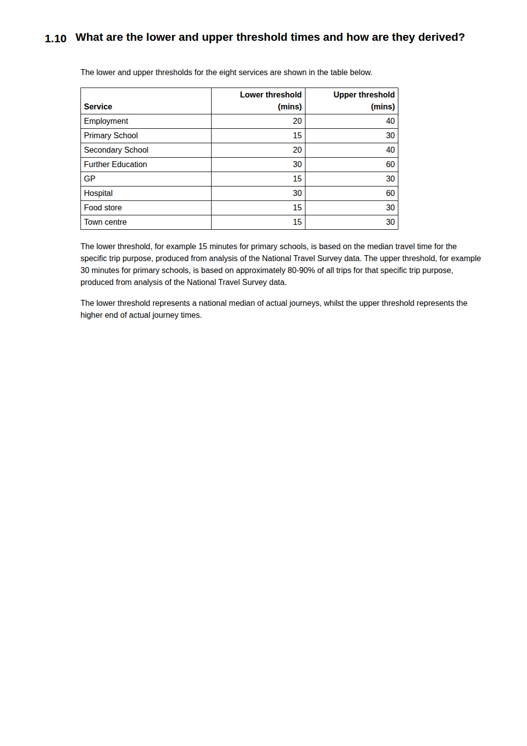1.10
What are the lower and upper threshold times and how are they derived?
The lower and upper thresholds for the eight services are shown in the table below.
| Service | Lower threshold (mins) | Upper threshold (mins) |
| --- | --- | --- |
| Employment | 20 | 40 |
| Primary School | 15 | 30 |
| Secondary School | 20 | 40 |
| Further Education | 30 | 60 |
| GP | 15 | 30 |
| Hospital | 30 | 60 |
| Food store | 15 | 30 |
| Town centre | 15 | 30 |
The lower threshold, for example 15 minutes for primary schools, is based on the median travel time for the specific trip purpose, produced from analysis of the National Travel Survey data. The upper threshold, for example 30 minutes for primary schools, is based on approximately 80-90% of all trips for that specific trip purpose, produced from analysis of the National Travel Survey data.
The lower threshold represents a national median of actual journeys, whilst the upper threshold represents the higher end of actual journey times.